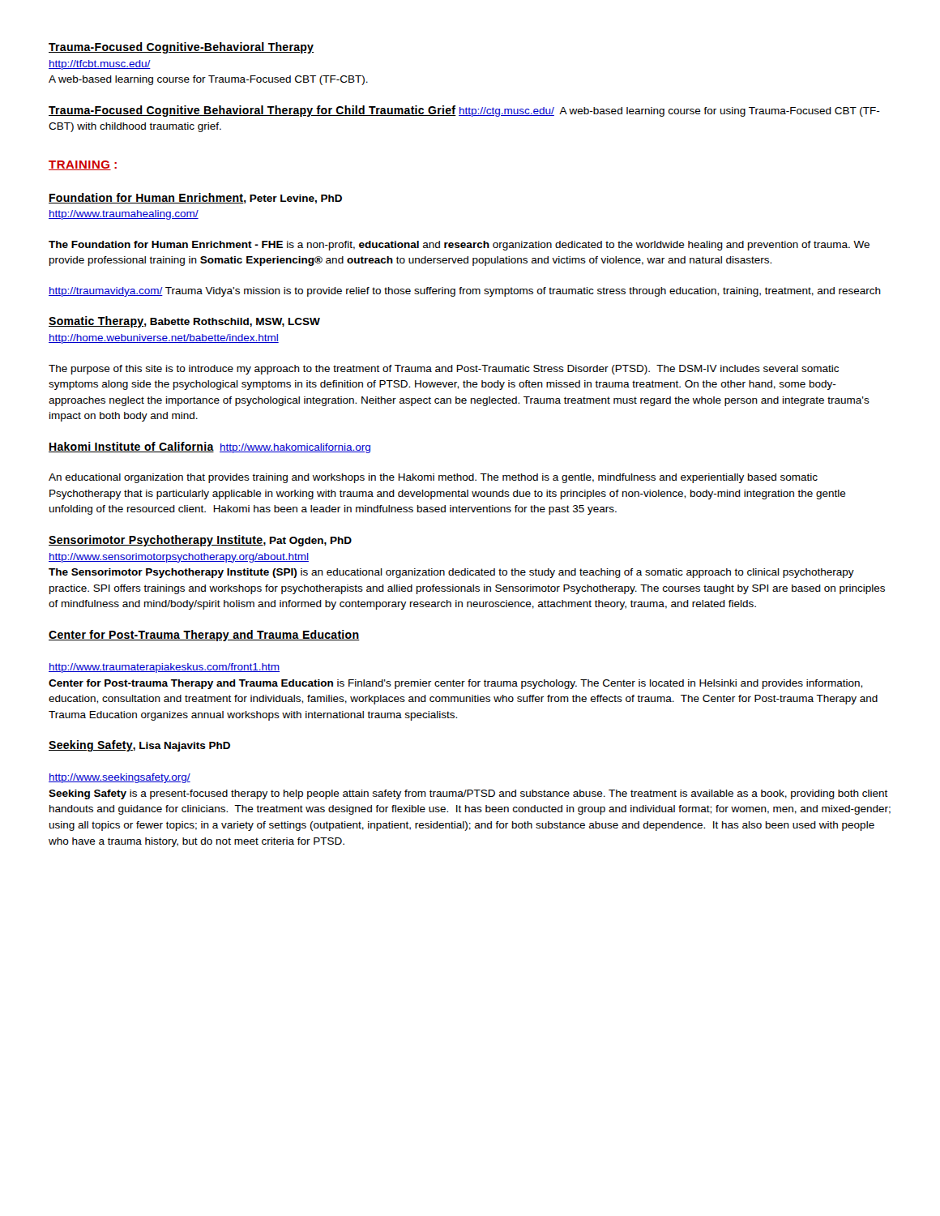Trauma-Focused Cognitive-Behavioral Therapy
http://tfcbt.musc.edu/
A web-based learning course for Trauma-Focused CBT (TF-CBT).
Trauma-Focused Cognitive Behavioral Therapy for Child Traumatic Grief
http://ctg.musc.edu/ A web-based learning course for using Trauma-Focused CBT (TF-CBT) with childhood traumatic grief.
TRAINING :
Foundation for Human Enrichment
, Peter Levine, PhD
http://www.traumahealing.com/
The Foundation for Human Enrichment - FHE is a non-profit, educational and research organization dedicated to the worldwide healing and prevention of trauma. We provide professional training in Somatic Experiencing® and outreach to underserved populations and victims of violence, war and natural disasters.
http://traumavidya.com/ Trauma Vidya's mission is to provide relief to those suffering from symptoms of traumatic stress through education, training, treatment, and research
Somatic Therapy
, Babette Rothschild, MSW, LCSW
http://home.webuniverse.net/babette/index.html
The purpose of this site is to introduce my approach to the treatment of Trauma and Post-Traumatic Stress Disorder (PTSD). The DSM-IV includes several somatic symptoms along side the psychological symptoms in its definition of PTSD. However, the body is often missed in trauma treatment. On the other hand, some body-approaches neglect the importance of psychological integration. Neither aspect can be neglected. Trauma treatment must regard the whole person and integrate trauma's impact on both body and mind.
Hakomi Institute of California
http://www.hakomicalifornia.org
An educational organization that provides training and workshops in the Hakomi method. The method is a gentle, mindfulness and experientially based somatic Psychotherapy that is particularly applicable in working with trauma and developmental wounds due to its principles of non-violence, body-mind integration the gentle unfolding of the resourced client. Hakomi has been a leader in mindfulness based interventions for the past 35 years.
Sensorimotor Psychotherapy Institute
, Pat Ogden, PhD
http://www.sensorimotorpsychotherapy.org/about.html
The Sensorimotor Psychotherapy Institute (SPI) is an educational organization dedicated to the study and teaching of a somatic approach to clinical psychotherapy practice. SPI offers trainings and workshops for psychotherapists and allied professionals in Sensorimotor Psychotherapy. The courses taught by SPI are based on principles of mindfulness and mind/body/spirit holism and informed by contemporary research in neuroscience, attachment theory, trauma, and related fields.
Center for Post-Trauma Therapy and Trauma Education
http://www.traumaterapiakeskus.com/front1.htm
Center for Post-trauma Therapy and Trauma Education is Finland's premier center for trauma psychology. The Center is located in Helsinki and provides information, education, consultation and treatment for individuals, families, workplaces and communities who suffer from the effects of trauma. The Center for Post-trauma Therapy and Trauma Education organizes annual workshops with international trauma specialists.
Seeking Safety
, Lisa Najavits PhD
http://www.seekingsafety.org/
Seeking Safety is a present-focused therapy to help people attain safety from trauma/PTSD and substance abuse. The treatment is available as a book, providing both client handouts and guidance for clinicians. The treatment was designed for flexible use. It has been conducted in group and individual format; for women, men, and mixed-gender; using all topics or fewer topics; in a variety of settings (outpatient, inpatient, residential); and for both substance abuse and dependence. It has also been used with people who have a trauma history, but do not meet criteria for PTSD.